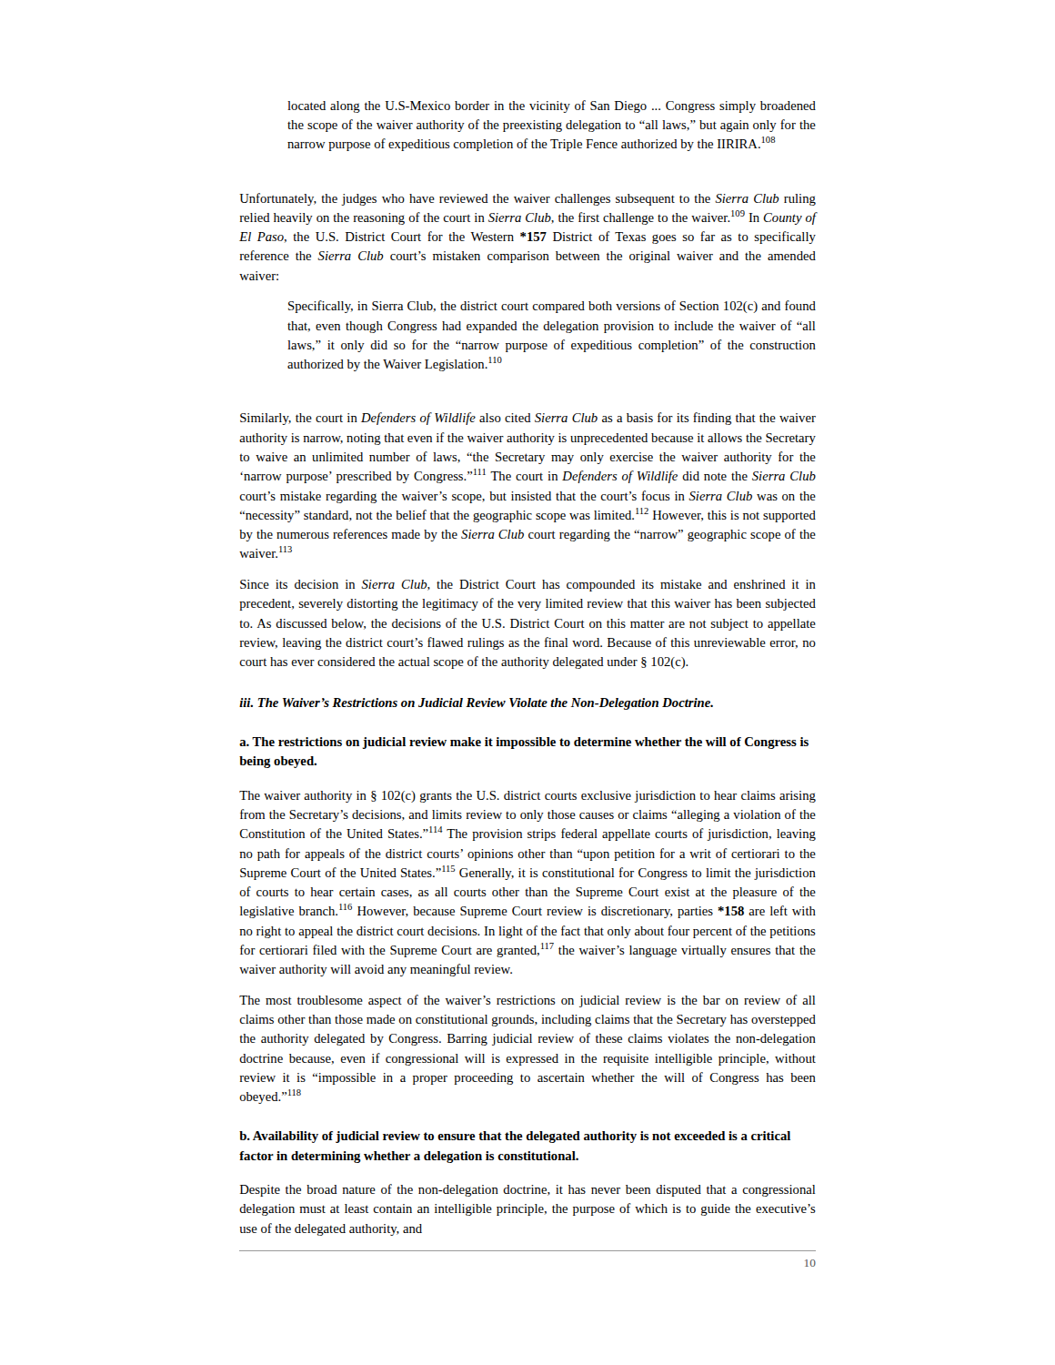located along the U.S-Mexico border in the vicinity of San Diego ... Congress simply broadened the scope of the waiver authority of the preexisting delegation to “all laws,” but again only for the narrow purpose of expeditious completion of the Triple Fence authorized by the IIRIRA.108
Unfortunately, the judges who have reviewed the waiver challenges subsequent to the Sierra Club ruling relied heavily on the reasoning of the court in Sierra Club, the first challenge to the waiver.109 In County of El Paso, the U.S. District Court for the Western *157 District of Texas goes so far as to specifically reference the Sierra Club court’s mistaken comparison between the original waiver and the amended waiver:
Specifically, in Sierra Club, the district court compared both versions of Section 102(c) and found that, even though Congress had expanded the delegation provision to include the waiver of “all laws,” it only did so for the “narrow purpose of expeditious completion” of the construction authorized by the Waiver Legislation.110
Similarly, the court in Defenders of Wildlife also cited Sierra Club as a basis for its finding that the waiver authority is narrow, noting that even if the waiver authority is unprecedented because it allows the Secretary to waive an unlimited number of laws, “the Secretary may only exercise the waiver authority for the ‘narrow purpose’ prescribed by Congress.”111 The court in Defenders of Wildlife did note the Sierra Club court’s mistake regarding the waiver’s scope, but insisted that the court’s focus in Sierra Club was on the “necessity” standard, not the belief that the geographic scope was limited.112 However, this is not supported by the numerous references made by the Sierra Club court regarding the “narrow” geographic scope of the waiver.113
Since its decision in Sierra Club, the District Court has compounded its mistake and enshrined it in precedent, severely distorting the legitimacy of the very limited review that this waiver has been subjected to. As discussed below, the decisions of the U.S. District Court on this matter are not subject to appellate review, leaving the district court’s flawed rulings as the final word. Because of this unreviewable error, no court has ever considered the actual scope of the authority delegated under § 102(c).
iii. The Waiver’s Restrictions on Judicial Review Violate the Non-Delegation Doctrine.
a. The restrictions on judicial review make it impossible to determine whether the will of Congress is being obeyed.
The waiver authority in § 102(c) grants the U.S. district courts exclusive jurisdiction to hear claims arising from the Secretary’s decisions, and limits review to only those causes or claims “alleging a violation of the Constitution of the United States.”114 The provision strips federal appellate courts of jurisdiction, leaving no path for appeals of the district courts’ opinions other than “upon petition for a writ of certiorari to the Supreme Court of the United States.”115 Generally, it is constitutional for Congress to limit the jurisdiction of courts to hear certain cases, as all courts other than the Supreme Court exist at the pleasure of the legislative branch.116 However, because Supreme Court review is discretionary, parties *158 are left with no right to appeal the district court decisions. In light of the fact that only about four percent of the petitions for certiorari filed with the Supreme Court are granted,117 the waiver’s language virtually ensures that the waiver authority will avoid any meaningful review.
The most troublesome aspect of the waiver’s restrictions on judicial review is the bar on review of all claims other than those made on constitutional grounds, including claims that the Secretary has overstepped the authority delegated by Congress. Barring judicial review of these claims violates the non-delegation doctrine because, even if congressional will is expressed in the requisite intelligible principle, without review it is “impossible in a proper proceeding to ascertain whether the will of Congress has been obeyed.”118
b. Availability of judicial review to ensure that the delegated authority is not exceeded is a critical factor in determining whether a delegation is constitutional.
Despite the broad nature of the non-delegation doctrine, it has never been disputed that a congressional delegation must at least contain an intelligible principle, the purpose of which is to guide the executive’s use of the delegated authority, and
10